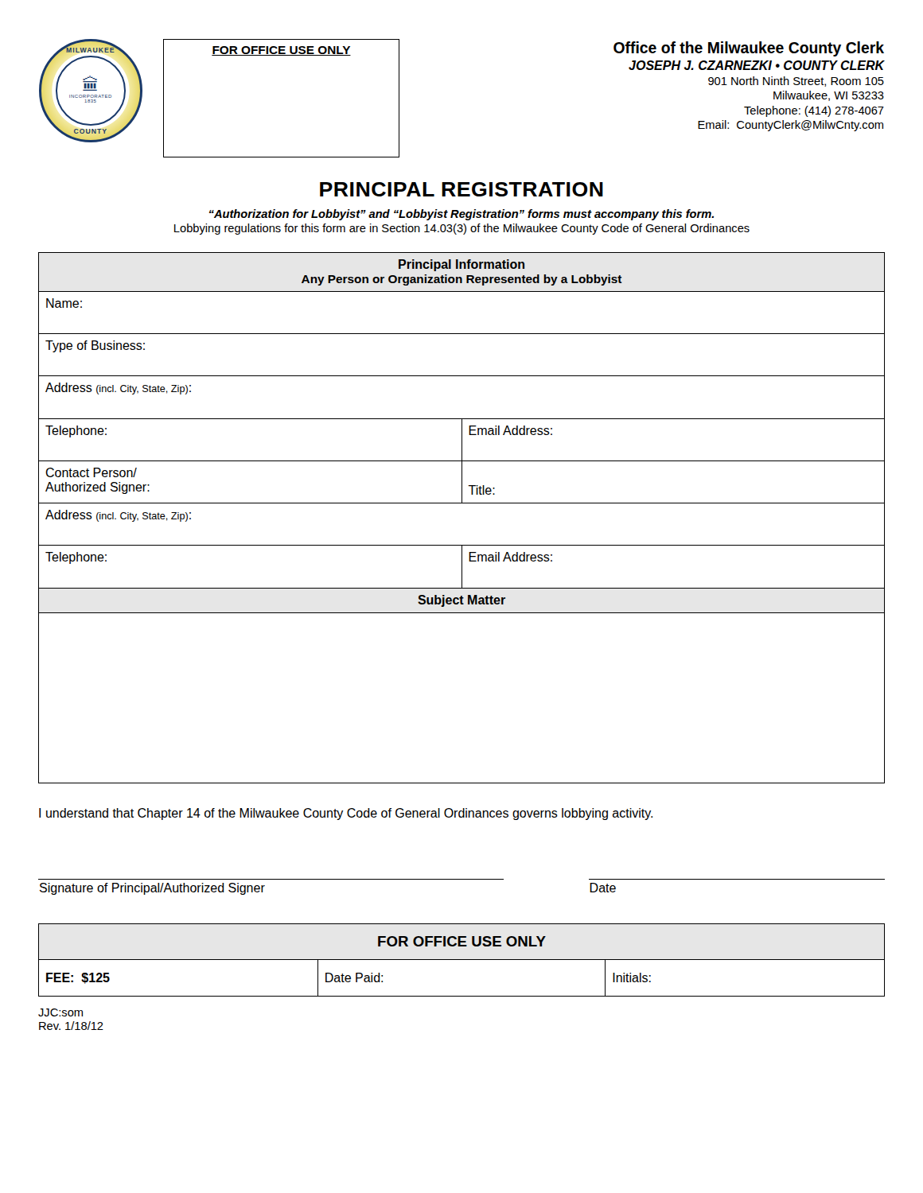| MILWAUKEE COUNTY 🏛 INCORPORATED 1835 | FOR OFFICE USE ONLY | Office of the Milwaukee County Clerk JOSEPH J. CZARNEZKI • COUNTY CLERK 901 North Ninth Street, Room 105 Milwaukee, WI 53233 Telephone: (414) 278-4067 Email: CountyClerk@MilwCnty.com |
PRINCIPAL REGISTRATION
“Authorization for Lobbyist” and “Lobbyist Registration” forms must accompany this form.
Lobbying regulations for this form are in Section 14.03(3) of the Milwaukee County Code of General Ordinances
| Principal Information Any Person or Organization Represented by a Lobbyist |
| Name: |
| Type of Business: |
| Address (incl. City, State, Zip) : |
| Telephone: | Email Address: |
| Contact Person/ Authorized Signer: | Title: |
| Address (incl. City, State, Zip) : |
| Telephone: | Email Address: |
| Subject Matter |
I understand that Chapter 14 of the Milwaukee County Code of General Ordinances governs lobbying activity.
| Signature of Principal/Authorized Signer | | Date |
| FOR OFFICE USE ONLY |
| FEE: $125 | Date Paid: | Initials: |
JJC:som
Rev. 1/18/12